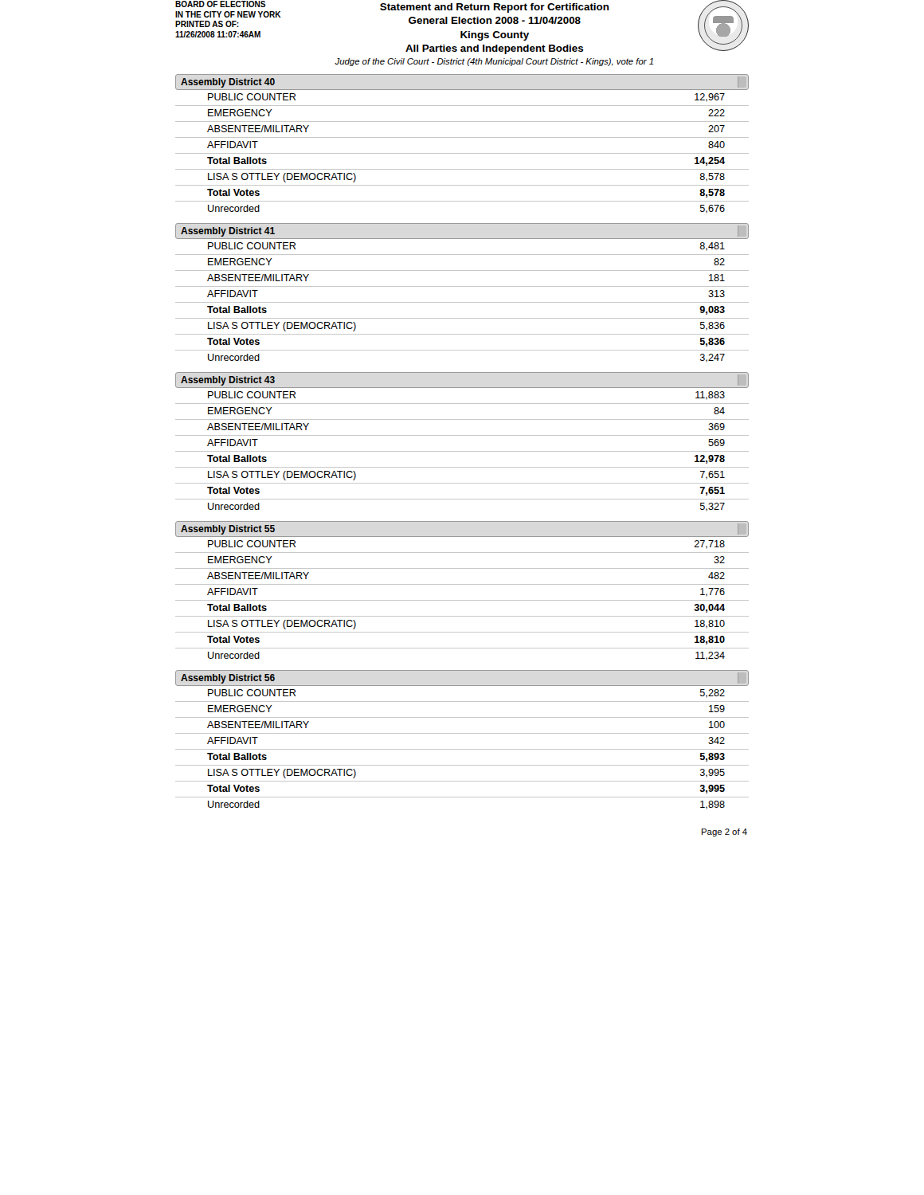BOARD OF ELECTIONS
IN THE CITY OF NEW YORK
PRINTED AS OF:
11/26/2008 11:07:46AM
Statement and Return Report for Certification
General Election 2008 - 11/04/2008
Kings County
All Parties and Independent Bodies
Judge of the Civil Court - District (4th Municipal Court District - Kings), vote for 1
Assembly District 40
| PUBLIC COUNTER | 12,967 |
| EMERGENCY | 222 |
| ABSENTEE/MILITARY | 207 |
| AFFIDAVIT | 840 |
| Total Ballots | 14,254 |
| LISA S OTTLEY (DEMOCRATIC) | 8,578 |
| Total Votes | 8,578 |
| Unrecorded | 5,676 |
Assembly District 41
| PUBLIC COUNTER | 8,481 |
| EMERGENCY | 82 |
| ABSENTEE/MILITARY | 181 |
| AFFIDAVIT | 313 |
| Total Ballots | 9,083 |
| LISA S OTTLEY (DEMOCRATIC) | 5,836 |
| Total Votes | 5,836 |
| Unrecorded | 3,247 |
Assembly District 43
| PUBLIC COUNTER | 11,883 |
| EMERGENCY | 84 |
| ABSENTEE/MILITARY | 369 |
| AFFIDAVIT | 569 |
| Total Ballots | 12,978 |
| LISA S OTTLEY (DEMOCRATIC) | 7,651 |
| Total Votes | 7,651 |
| Unrecorded | 5,327 |
Assembly District 55
| PUBLIC COUNTER | 27,718 |
| EMERGENCY | 32 |
| ABSENTEE/MILITARY | 482 |
| AFFIDAVIT | 1,776 |
| Total Ballots | 30,044 |
| LISA S OTTLEY (DEMOCRATIC) | 18,810 |
| Total Votes | 18,810 |
| Unrecorded | 11,234 |
Assembly District 56
| PUBLIC COUNTER | 5,282 |
| EMERGENCY | 159 |
| ABSENTEE/MILITARY | 100 |
| AFFIDAVIT | 342 |
| Total Ballots | 5,893 |
| LISA S OTTLEY (DEMOCRATIC) | 3,995 |
| Total Votes | 3,995 |
| Unrecorded | 1,898 |
Page 2 of 4